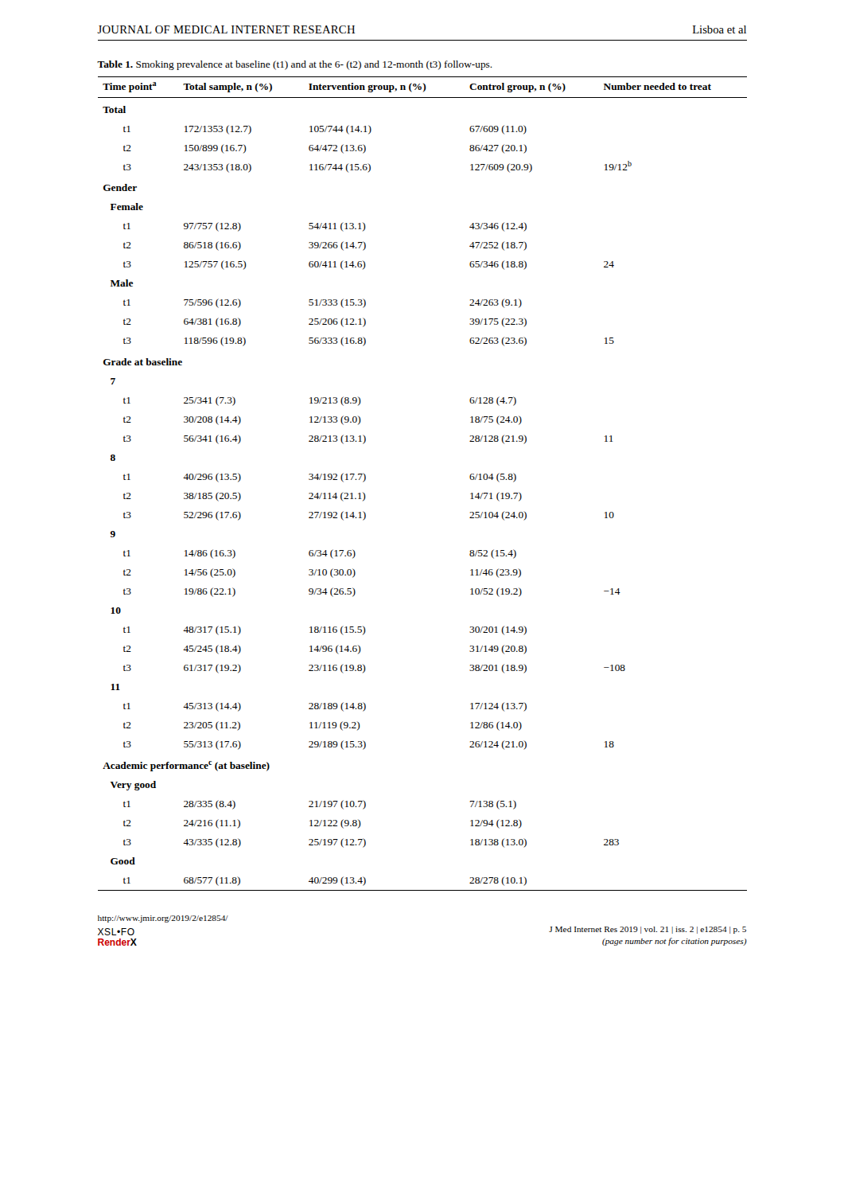JOURNAL OF MEDICAL INTERNET RESEARCH Lisboa et al
Table 1. Smoking prevalence at baseline (t1) and at the 6- (t2) and 12-month (t3) follow-ups.
| Time point a | Total sample, n (%) | Intervention group, n (%) | Control group, n (%) | Number needed to treat |
| --- | --- | --- | --- | --- |
| Total |
| t1 | 172/1353 (12.7) | 105/744 (14.1) | 67/609 (11.0) | |
| t2 | 150/899 (16.7) | 64/472 (13.6) | 86/427 (20.1) | |
| t3 | 243/1353 (18.0) | 116/744 (15.6) | 127/609 (20.9) | 19/12 b |
| Gender |
| Female |
| t1 | 97/757 (12.8) | 54/411 (13.1) | 43/346 (12.4) | |
| t2 | 86/518 (16.6) | 39/266 (14.7) | 47/252 (18.7) | |
| t3 | 125/757 (16.5) | 60/411 (14.6) | 65/346 (18.8) | 24 |
| Male |
| t1 | 75/596 (12.6) | 51/333 (15.3) | 24/263 (9.1) | |
| t2 | 64/381 (16.8) | 25/206 (12.1) | 39/175 (22.3) | |
| t3 | 118/596 (19.8) | 56/333 (16.8) | 62/263 (23.6) | 15 |
| Grade at baseline |
| 7 |
| t1 | 25/341 (7.3) | 19/213 (8.9) | 6/128 (4.7) | |
| t2 | 30/208 (14.4) | 12/133 (9.0) | 18/75 (24.0) | |
| t3 | 56/341 (16.4) | 28/213 (13.1) | 28/128 (21.9) | 11 |
| 8 |
| t1 | 40/296 (13.5) | 34/192 (17.7) | 6/104 (5.8) | |
| t2 | 38/185 (20.5) | 24/114 (21.1) | 14/71 (19.7) | |
| t3 | 52/296 (17.6) | 27/192 (14.1) | 25/104 (24.0) | 10 |
| 9 |
| t1 | 14/86 (16.3) | 6/34 (17.6) | 8/52 (15.4) | |
| t2 | 14/56 (25.0) | 3/10 (30.0) | 11/46 (23.9) | |
| t3 | 19/86 (22.1) | 9/34 (26.5) | 10/52 (19.2) | −14 |
| 10 |
| t1 | 48/317 (15.1) | 18/116 (15.5) | 30/201 (14.9) | |
| t2 | 45/245 (18.4) | 14/96 (14.6) | 31/149 (20.8) | |
| t3 | 61/317 (19.2) | 23/116 (19.8) | 38/201 (18.9) | −108 |
| 11 |
| t1 | 45/313 (14.4) | 28/189 (14.8) | 17/124 (13.7) | |
| t2 | 23/205 (11.2) | 11/119 (9.2) | 12/86 (14.0) | |
| t3 | 55/313 (17.6) | 29/189 (15.3) | 26/124 (21.0) | 18 |
| Academic performance c (at baseline) |
| Very good |
| t1 | 28/335 (8.4) | 21/197 (10.7) | 7/138 (5.1) | |
| t2 | 24/216 (11.1) | 12/122 (9.8) | 12/94 (12.8) | |
| t3 | 43/335 (12.8) | 25/197 (12.7) | 18/138 (13.0) | 283 |
| Good |
| t1 | 68/577 (11.8) | 40/299 (13.4) | 28/278 (10.1) | |
http://www.jmir.org/2019/2/e12854/
XSL•FO
Render X
J Med Internet Res 2019 | vol. 21 | iss. 2 | e12854 | p. 5
(page number not for citation purposes)